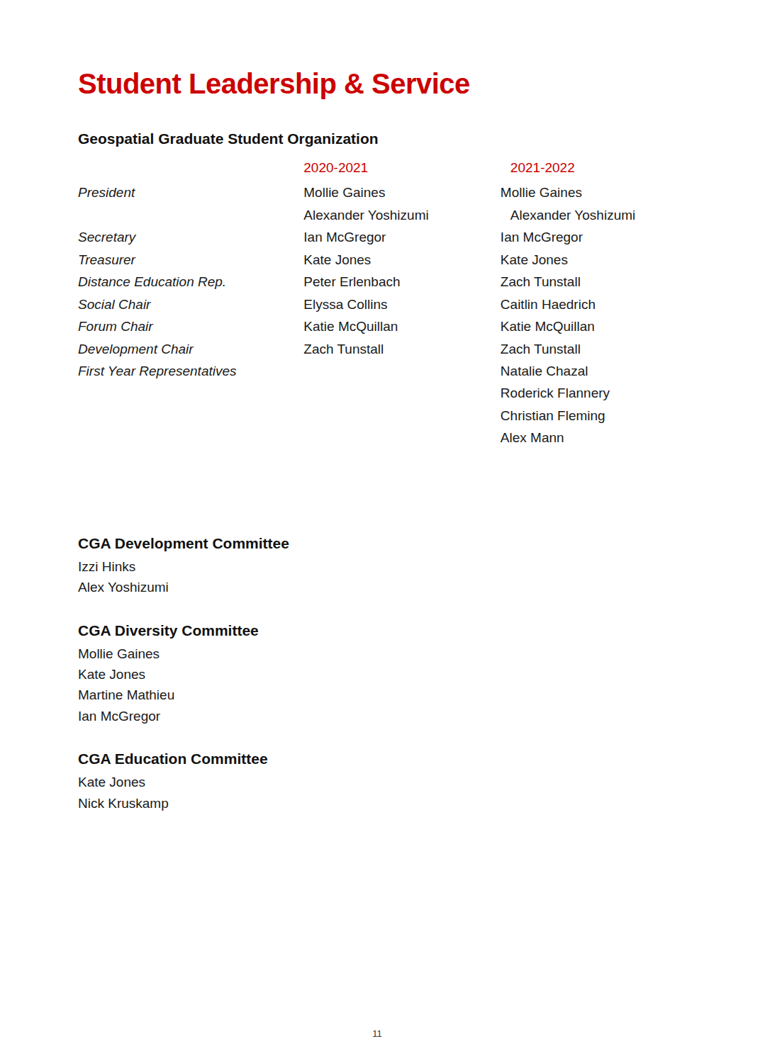Student Leadership & Service
Geospatial Graduate Student Organization
| | 2020-2021 | 2021-2022 |
| President | Mollie Gaines | Mollie Gaines |
| | Alexander Yoshizumi | Alexander Yoshizumi |
| Secretary | Ian McGregor | Ian McGregor |
| Treasurer | Kate Jones | Kate Jones |
| Distance Education Rep. | Peter Erlenbach | Zach Tunstall |
| Social Chair | Elyssa Collins | Caitlin Haedrich |
| Forum Chair | Katie McQuillan | Katie McQuillan |
| Development Chair | Zach Tunstall | Zach Tunstall |
| First Year Representatives | | Natalie Chazal |
| | | Roderick Flannery |
| | | Christian Fleming |
| | | Alex Mann |
CGA Development Committee
Izzi Hinks
Alex Yoshizumi
CGA Diversity Committee
Mollie Gaines
Kate Jones
Martine Mathieu
Ian McGregor
CGA Education Committee
Kate Jones
Nick Kruskamp
11